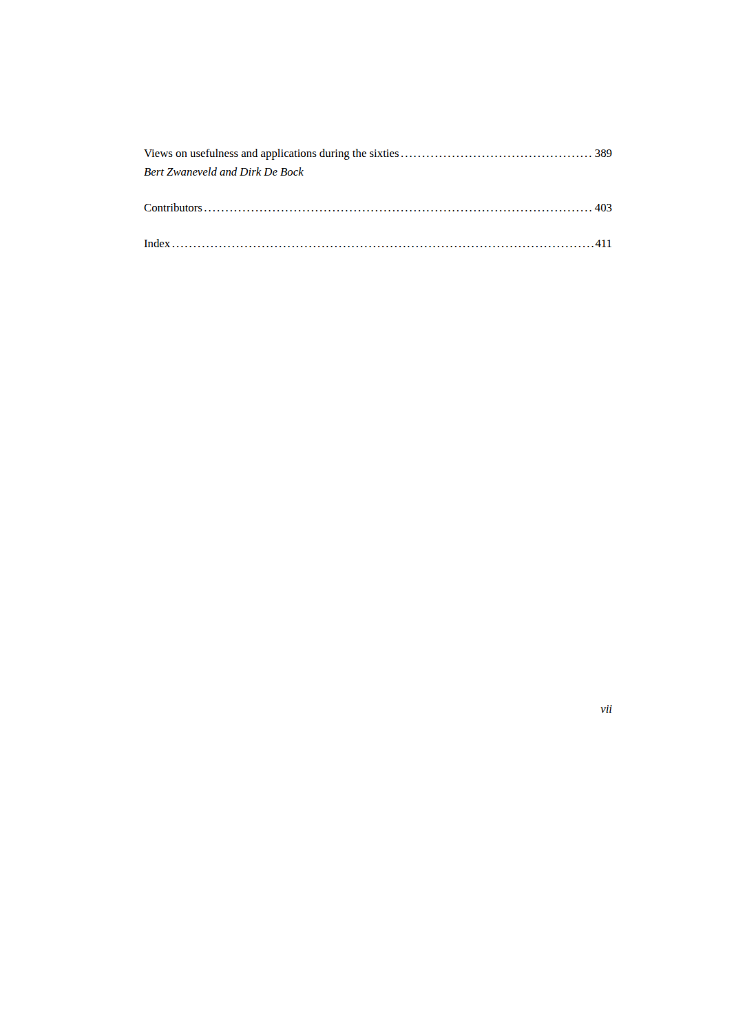Views on usefulness and applications during the sixties .......................................................................................................... 389
Bert Zwaneveld and Dirk De Bock
Contributors .......................................................................................................... 403
Index .......................................................................................................... 411
vii